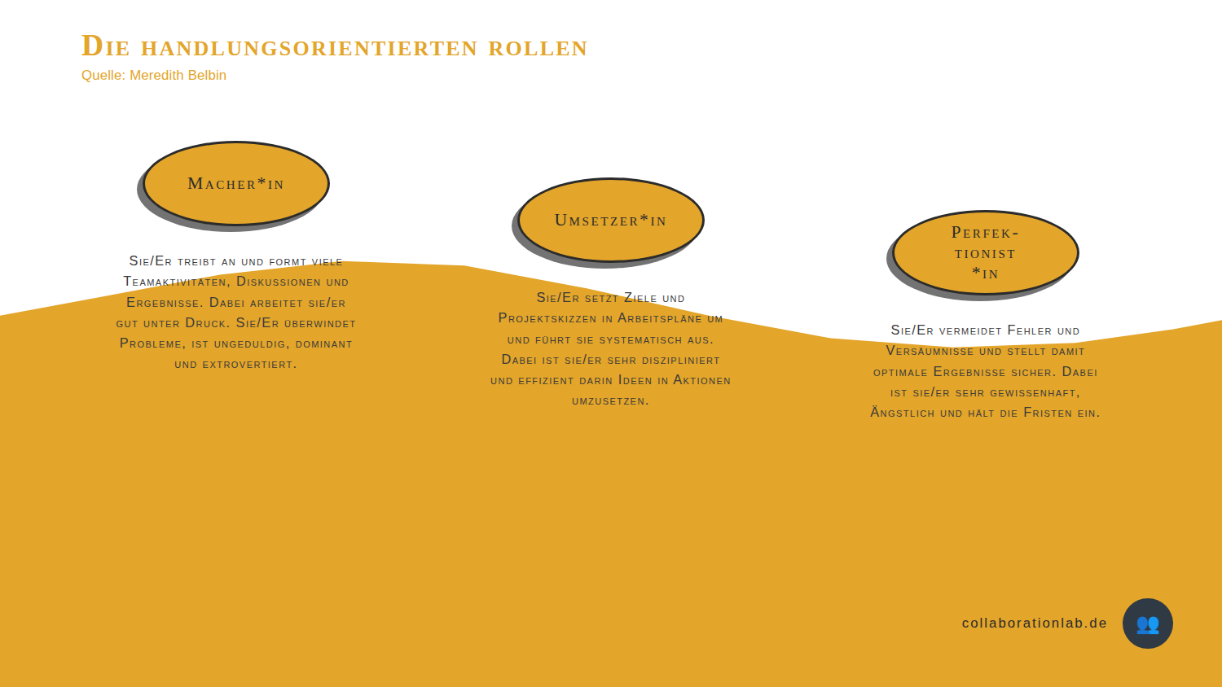Die handlungsorientierten rollen
Quelle: Meredith Belbin
Macher*in
Sie/Er treibt an und formt viele Teamaktivitäten, Diskussionen und Ergebnisse. Dabei arbeitet sie/er gut unter Druck. Sie/Er überwindet Probleme, ist ungeduldig, dominant und extrovertiert.
Umsetzer*in
Sie/Er setzt Ziele und Projektskizzen in Arbeitspläne um und führt sie systematisch aus. Dabei ist sie/er sehr diszipliniert und effizient darin Ideen in Aktionen umzusetzen.
Perfek-
tionist
*in
Sie/Er vermeidet Fehler und Versäumnisse und stellt damit optimale Ergebnisse sicher. Dabei ist sie/er sehr gewissenhaft, Ängstlich und hält die Fristen ein.
collaborationlab.de 👥